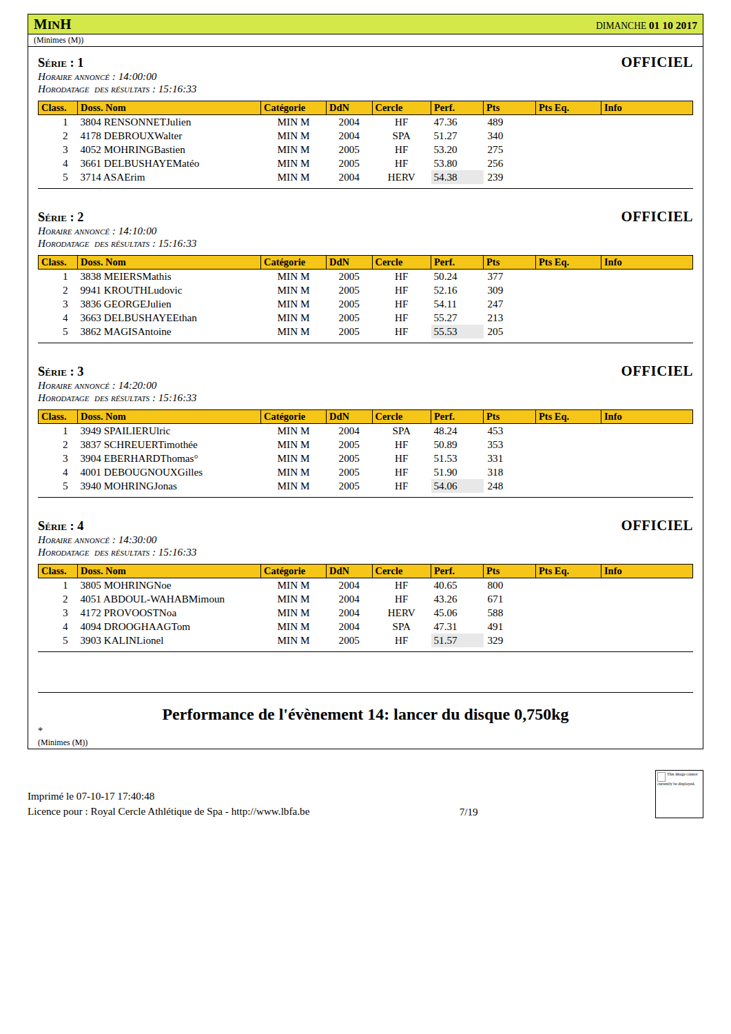MINH
DIMANCHE 01 10 2017
(Minimes (M))
Série : 1
OFFICIEL
Horaire annoncé : 14:00:00
Horodatage des résultats : 15:16:33
| Class. | Doss. Nom | Catégorie | DdN | Cercle | Perf. | Pts | Pts Eq. | Info |
| --- | --- | --- | --- | --- | --- | --- | --- | --- |
| 1 | 3804 RENSONNET Julien | MIN M | 2004 | HF | 47.36 | 489 | | |
| 2 | 4178 DEBROUX Walter | MIN M | 2004 | SPA | 51.27 | 340 | | |
| 3 | 4052 MOHRING Bastien | MIN M | 2005 | HF | 53.20 | 275 | | |
| 4 | 3661 DELBUSHAYE Matéo | MIN M | 2005 | HF | 53.80 | 256 | | |
| 5 | 3714 ASA Erim | MIN M | 2004 | HERV | 54.38 | 239 | | |
Série : 2
OFFICIEL
Horaire annoncé : 14:10:00
Horodatage des résultats : 15:16:33
| Class. | Doss. Nom | Catégorie | DdN | Cercle | Perf. | Pts | Pts Eq. | Info |
| --- | --- | --- | --- | --- | --- | --- | --- | --- |
| 1 | 3838 MEIERS Mathis | MIN M | 2005 | HF | 50.24 | 377 | | |
| 2 | 9941 KROUTH Ludovic | MIN M | 2005 | HF | 52.16 | 309 | | |
| 3 | 3836 GEORGE Julien | MIN M | 2005 | HF | 54.11 | 247 | | |
| 4 | 3663 DELBUSHAYE Ethan | MIN M | 2005 | HF | 55.27 | 213 | | |
| 5 | 3862 MAGIS Antoine | MIN M | 2005 | HF | 55.53 | 205 | | |
Série : 3
OFFICIEL
Horaire annoncé : 14:20:00
Horodatage des résultats : 15:16:33
| Class. | Doss. Nom | Catégorie | DdN | Cercle | Perf. | Pts | Pts Eq. | Info |
| --- | --- | --- | --- | --- | --- | --- | --- | --- |
| 1 | 3949 SPAILIER Ulric | MIN M | 2004 | SPA | 48.24 | 453 | | |
| 2 | 3837 SCHREUER Timothée | MIN M | 2005 | HF | 50.89 | 353 | | |
| 3 | 3904 EBERHARD Thomas° | MIN M | 2005 | HF | 51.53 | 331 | | |
| 4 | 4001 DEBOUGNOUX Gilles | MIN M | 2005 | HF | 51.90 | 318 | | |
| 5 | 3940 MOHRING Jonas | MIN M | 2005 | HF | 54.06 | 248 | | |
Série : 4
OFFICIEL
Horaire annoncé : 14:30:00
Horodatage des résultats : 15:16:33
| Class. | Doss. Nom | Catégorie | DdN | Cercle | Perf. | Pts | Pts Eq. | Info |
| --- | --- | --- | --- | --- | --- | --- | --- | --- |
| 1 | 3805 MOHRING Noe | MIN M | 2004 | HF | 40.65 | 800 | | |
| 2 | 4051 ABDOUL-WAHAB Mimoun | MIN M | 2004 | HF | 43.26 | 671 | | |
| 3 | 4172 PROVOOST Noa | MIN M | 2004 | HERV | 45.06 | 588 | | |
| 4 | 4094 DROOGHAAG Tom | MIN M | 2004 | SPA | 47.31 | 491 | | |
| 5 | 3903 KALIN Lionel | MIN M | 2005 | HF | 51.57 | 329 | | |
Performance de l'évènement 14: lancer du disque 0,750kg
*
(Minimes (M))
Imprimé le 07-10-17 17:40:48
Licence pour : Royal Cercle Athlétique de Spa - http://www.lbfa.be
7/19
This image cannot currently be displayed.